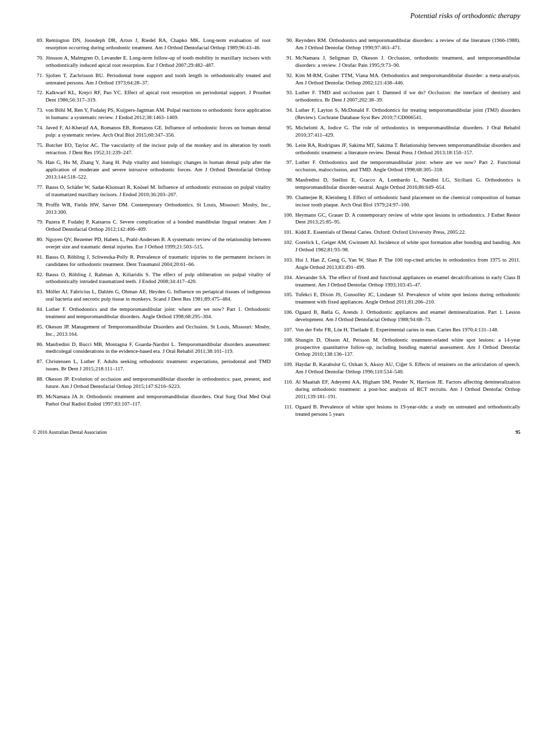Potential risks of orthodontic therapy
69. Remington DN, Joondeph DR, Artun J, Riedel RA, Chapko MK. Long-term evaluation of root resorption occurring during orthodontic treatment. Am J Orthod Dentofacial Orthop 1989;96:43–46.
70. Jönsson A, Malmgren O, Levander E. Long-term follow-up of tooth mobility in maxillary incisors with orthodontically induced apical root resorption. Eur J Orthod 2007;29:482–487.
71. Sjolien T, Zachrisson BU. Periodontal bone support and tooth length in orthodontically treated and untreated persons. Am J Orthod 1973;64:28–37.
72. Kalkwarf KL, Krejci RF, Pao YC. Effect of apical root resorption on periodontal support. J Prosthet Dent 1986;56:317–319.
73. von Böhl M, Ren Y, Fudalej PS, Kuijpers-Jagtman AM. Pulpal reactions to orthodontic force application in humans: a systematic review. J Endod 2012;38:1463–1469.
74. Javed F, Al-Kheraif AA, Romanos EB, Romanos GE. Influence of orthodontic forces on human dental pulp: a systematic review. Arch Oral Biol 2015;60:347–356.
75. Butcher EO, Taylor AC. The vascularity of the incisor pulp of the monkey and its alteration by tooth retraction. J Dent Res 1952;31:239–247.
76. Han G, Hu M, Zhang Y, Jiang H. Pulp vitality and histologic changes in human dental pulp after the application of moderate and severe intrusive orthodontic forces. Am J Orthod Dentofacial Orthop 2013;144:518–522.
77. Bauss O, Schäfer W, Sadat-Khonsari R, Knösel M. Influence of orthodontic extrusion on pulpal vitality of traumatized maxillary incisors. J Endod 2010;36:203–207.
78. Proffit WR, Fields HW, Sarver DM. Contemporary Orthodontics. St Louis, Missouri: Mosby, Inc., 2013:300.
79. Pazera P, Fudalej P, Katsaros C. Severe complication of a bonded mandibular lingual retainer. Am J Orthod Dentofacial Orthop 2012;142:406–409.
80. Nguyen QV, Bezemer PD, Habets L, Prahl-Andersen B. A systematic review of the relationship between overjet size and traumatic dental injuries. Eur J Orthod 1999;21:503–515.
81. Bauss O, Röhling J, Schwestka-Polly R. Prevalence of traumatic injuries to the permanent incisors in candidates for orthodontic treatment. Dent Traumatol 2004;20:61–66.
82. Bauss O, Röhling J, Rahman A, Kiliaridis S. The effect of pulp obliteration on pulpal vitality of orthodontically intruded traumatized teeth. J Endod 2008;34:417–420.
83. Möller AJ, Fabricius L, Dahlén G, Ohman AE, Heyden G. Influence on periapical tissues of indigenous oral bacteria and necrotic pulp tissue in monkeys. Scand J Dent Res 1981;89:475–484.
84. Luther F. Orthodontics and the temporomandibular joint: where are we now? Part 1. Orthodontic treatment and temporomandibular disorders. Angle Orthod 1998;68:295–304.
85. Okeson JP. Management of Temporomandibular Disorders and Occlusion. St Louis, Missouri: Mosby, Inc., 2013:164.
86. Manfredini D, Bucci MB, Montagna F, Guarda-Nardini L. Temporomandibular disorders assessment: medicolegal considerations in the evidence-based era. J Oral Rehabil 2011;38:101–119.
87. Christensen L, Luther F. Adults seeking orthodontic treatment: expectations, periodontal and TMD issues. Br Dent J 2015;218:111–117.
88. Okeson JP. Evolution of occlusion and temporomandibular disorder in orthodontics: past, present, and future. Am J Orthod Dentofacial Orthop 2015;147:S216–S223.
89. McNamara JA Jr. Orthodontic treatment and temporomandibular disorders. Oral Surg Oral Med Oral Pathol Oral Radiol Endod 1997;83:107–117.
90. Reynders RM. Orthodontics and temporomandibular disorders: a review of the literature (1966-1988). Am J Orthod Dentofac Orthop 1990;97:463–471.
91. McNamara J, Seligman D, Okeson J. Occlusion, orthodontic treatment, and temporomandibular disorders: a review. J Orofac Pain 1995;9:73–90.
92. Kim M-RM, Graber TTM, Viana MA. Orthodontics and temporomandibular disorder: a meta-analysis. Am J Orthod Dentofac Orthop 2002;121:438–446.
93. Luther F. TMD and occlusion part I. Damned if we do? Occlusion: the interface of dentistry and orthodontics. Br Dent J 2007;202:38–39.
94. Luther F, Layton S, McDonald F. Orthodontics for treating temporomandibular joint (TMJ) disorders (Review). Cochrane Database Syst Rev 2010;7:CD006541.
95. Michelotti A, Iodice G. The role of orthodontics in temporomandibular disorders. J Oral Rehabil 2010;37:411–429.
96. Leite RA, Rodrigues JF, Sakima MT, Sakima T. Relationship between temporomandibular disorders and orthodontic treatment: a literature review. Dental Press J Orthod 2013;18:150–157.
97. Luther F. Orthodontics and the temporomandibular joint: where are we now? Part 2. Functional occlusion, malocclusion, and TMD. Angle Orthod 1998;68:305–318.
98. Manfredini D, Stellini E, Gracco A, Lombardo L, Nardini LG, Siciliani G. Orthodontics is temporomandibular disorder-neutral. Angle Orthod 2016;86:649–654.
99. Chatterjee R, Kleinberg I. Effect of orthodontic band placement on the chemical composition of human incisor tooth plaque. Arch Oral Biol 1979;24:97–100.
100. Heymann GC, Grauer D. A contemporary review of white spot lesions in orthodontics. J Esthet Restor Dent 2013;25:85–95.
101. Kidd E. Essentials of Dental Caries. Oxford: Oxford University Press, 2005:22.
102. Gorelick L, Geiger AM, Gwinnett AJ. Incidence of white spot formation after bonding and banding. Am J Orthod 1982;81:93–98.
103. Hui J, Han Z, Geng G, Yan W, Shao P. The 100 top-cited articles in orthodontics from 1975 to 2011. Angle Orthod 2013;83:491–499.
104. Alexander SA. The effect of fixed and functional appliances on enamel decalcifications in early Class II treatment. Am J Orthod Dentofac Orthop 1993;103:45–47.
105. Tufekci E, Dixon JS, Gunsolley JC, Lindauer SJ. Prevalence of white spot lesions during orthodontic treatment with fixed appliances. Angle Orthod 2011;81:206–210.
106. Ogaard B, Rølla G, Arends J. Orthodontic appliances and enamel demineralization. Part 1. Lesion development. Am J Orthod Dentofacial Orthop 1988;94:68–73.
107. Von der Fehr FR, Löe H, Theilade E. Experimental caries in man. Caries Res 1970;4:131–148.
108. Shungin D, Olsson AI, Persson M. Orthodontic treatment-related white spot lesions: a 14-year prospective quantitative follow-up, including bonding material assessment. Am J Orthod Dentofac Orthop 2010;138:136–137.
109. Haydar B, Karabulut G, Ozkan S, Aksoy AU, Ciğer S. Effects of retainers on the articulation of speech. Am J Orthod Dentofac Orthop 1996;110:534–540.
110. Al Maaitah EF, Adeyemi AA, Higham SM, Pender N, Harrison JE. Factors affecting demineralization during orthodontic treatment: a post-hoc analysis of RCT recruits. Am J Orthod Dentofac Orthop 2011;139:181–191.
111. Ogaard B. Prevalence of white spot lesions in 19-year-olds: a study on untreated and orthodontically treated persons 5 years
© 2016 Australian Dental Association 95